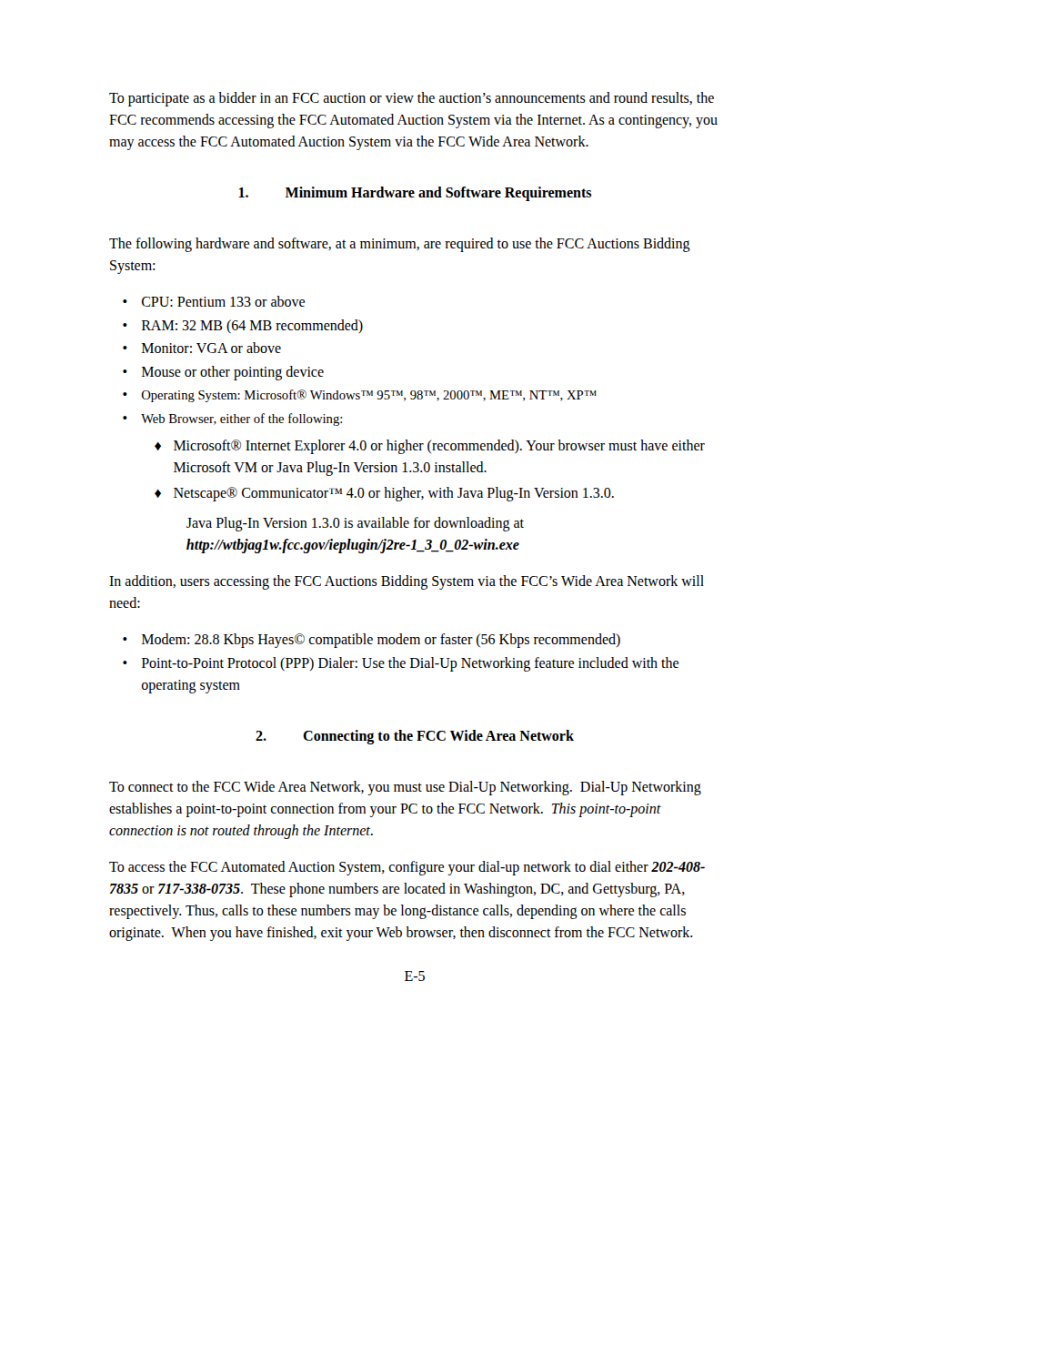To participate as a bidder in an FCC auction or view the auction’s announcements and round results, the FCC recommends accessing the FCC Automated Auction System via the Internet. As a contingency, you may access the FCC Automated Auction System via the FCC Wide Area Network.
1. Minimum Hardware and Software Requirements
The following hardware and software, at a minimum, are required to use the FCC Auctions Bidding System:
CPU: Pentium 133 or above
RAM: 32 MB (64 MB recommended)
Monitor: VGA or above
Mouse or other pointing device
Operating System: Microsoft® Windows™ 95™, 98™, 2000™, ME™, NT™, XP™
Web Browser, either of the following:
Microsoft® Internet Explorer 4.0 or higher (recommended). Your browser must have either Microsoft VM or Java Plug-In Version 1.3.0 installed.
Netscape® Communicator™ 4.0 or higher, with Java Plug-In Version 1.3.0.
Java Plug-In Version 1.3.0 is available for downloading at
http://wtbjag1w.fcc.gov/ieplugin/j2re-1_3_0_02-win.exe
In addition, users accessing the FCC Auctions Bidding System via the FCC’s Wide Area Network will need:
Modem: 28.8 Kbps Hayes© compatible modem or faster (56 Kbps recommended)
Point-to-Point Protocol (PPP) Dialer: Use the Dial-Up Networking feature included with the operating system
2. Connecting to the FCC Wide Area Network
To connect to the FCC Wide Area Network, you must use Dial-Up Networking. Dial-Up Networking establishes a point-to-point connection from your PC to the FCC Network. This point-to-point connection is not routed through the Internet.
To access the FCC Automated Auction System, configure your dial-up network to dial either 202-408-7835 or 717-338-0735. These phone numbers are located in Washington, DC, and Gettysburg, PA, respectively. Thus, calls to these numbers may be long-distance calls, depending on where the calls originate. When you have finished, exit your Web browser, then disconnect from the FCC Network.
E-5